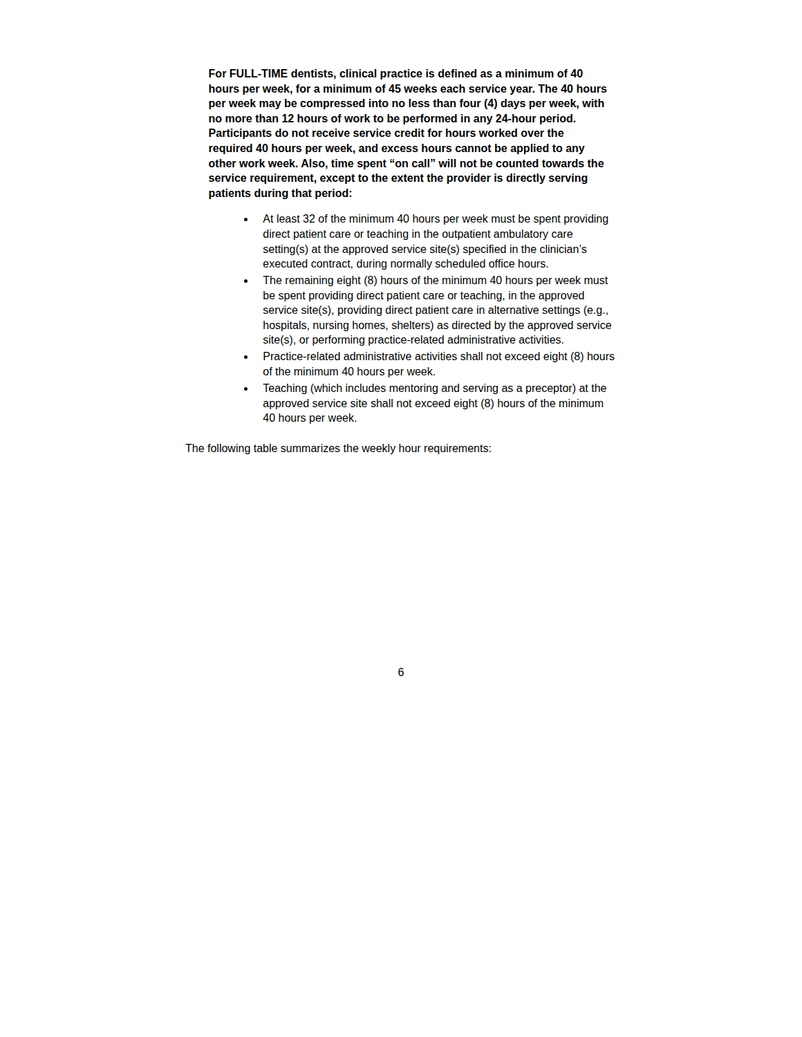For FULL-TIME dentists, clinical practice is defined as a minimum of 40 hours per week, for a minimum of 45 weeks each service year. The 40 hours per week may be compressed into no less than four (4) days per week, with no more than 12 hours of work to be performed in any 24-hour period. Participants do not receive service credit for hours worked over the required 40 hours per week, and excess hours cannot be applied to any other work week. Also, time spent “on call” will not be counted towards the service requirement, except to the extent the provider is directly serving patients during that period:
At least 32 of the minimum 40 hours per week must be spent providing direct patient care or teaching in the outpatient ambulatory care setting(s) at the approved service site(s) specified in the clinician’s executed contract, during normally scheduled office hours.
The remaining eight (8) hours of the minimum 40 hours per week must be spent providing direct patient care or teaching, in the approved service site(s), providing direct patient care in alternative settings (e.g., hospitals, nursing homes, shelters) as directed by the approved service site(s), or performing practice-related administrative activities.
Practice-related administrative activities shall not exceed eight (8) hours of the minimum 40 hours per week.
Teaching (which includes mentoring and serving as a preceptor) at the approved service site shall not exceed eight (8) hours of the minimum 40 hours per week.
The following table summarizes the weekly hour requirements:
6